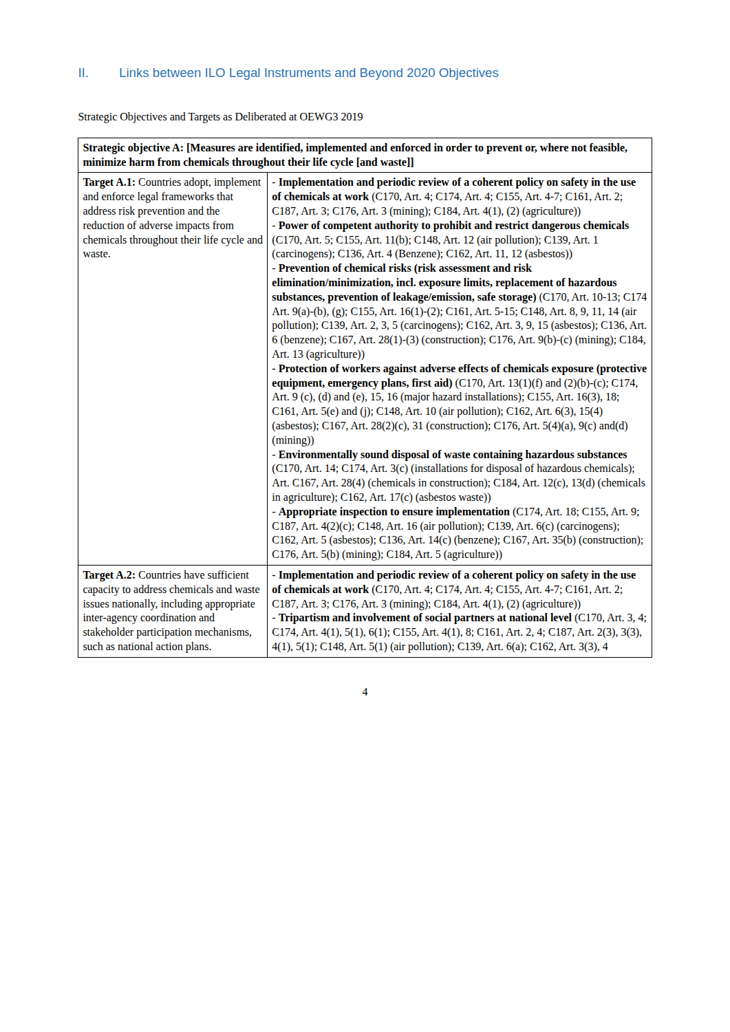II. Links between ILO Legal Instruments and Beyond 2020 Objectives
Strategic Objectives and Targets as Deliberated at OEWG3 2019
| Strategic objective A: [Measures are identified, implemented and enforced in order to prevent or, where not feasible, minimize harm from chemicals throughout their life cycle [and waste]] |
| Target A.1: Countries adopt, implement and enforce legal frameworks that address risk prevention and the reduction of adverse impacts from chemicals throughout their life cycle and waste. | - Implementation and periodic review of a coherent policy on safety in the use of chemicals at work (C170, Art. 4; C174, Art. 4; C155, Art. 4-7; C161, Art. 2; C187, Art. 3; C176, Art. 3 (mining); C184, Art. 4(1), (2) (agriculture)) - Power of competent authority to prohibit and restrict dangerous chemicals (C170, Art. 5; C155, Art. 11(b); C148, Art. 12 (air pollution); C139, Art. 1 (carcinogens); C136, Art. 4 (Benzene); C162, Art. 11, 12 (asbestos)) - Prevention of chemical risks (risk assessment and risk elimination/minimization, incl. exposure limits, replacement of hazardous substances, prevention of leakage/emission, safe storage) (C170, Art. 10-13; C174 Art. 9(a)-(b), (g); C155, Art. 16(1)-(2); C161, Art. 5-15; C148, Art. 8, 9, 11, 14 (air pollution); C139, Art. 2, 3, 5 (carcinogens); C162, Art. 3, 9, 15 (asbestos); C136, Art. 6 (benzene); C167, Art. 28(1)-(3) (construction); C176, Art. 9(b)-(c) (mining); C184, Art. 13 (agriculture)) - Protection of workers against adverse effects of chemicals exposure (protective equipment, emergency plans, first aid) (C170, Art. 13(1)(f) and (2)(b)-(c); C174, Art. 9 (c), (d) and (e), 15, 16 (major hazard installations); C155, Art. 16(3), 18; C161, Art. 5(e) and (j); C148, Art. 10 (air pollution); C162, Art. 6(3), 15(4) (asbestos); C167, Art. 28(2)(c), 31 (construction); C176, Art. 5(4)(a), 9(c) and(d) (mining)) - Environmentally sound disposal of waste containing hazardous substances (C170, Art. 14; C174, Art. 3(c) (installations for disposal of hazardous chemicals); Art. C167, Art. 28(4) (chemicals in construction); C184, Art. 12(c), 13(d) (chemicals in agriculture); C162, Art. 17(c) (asbestos waste)) - Appropriate inspection to ensure implementation (C174, Art. 18; C155, Art. 9; C187, Art. 4(2)(c); C148, Art. 16 (air pollution); C139, Art. 6(c) (carcinogens); C162, Art. 5 (asbestos); C136, Art. 14(c) (benzene); C167, Art. 35(b) (construction); C176, Art. 5(b) (mining); C184, Art. 5 (agriculture)) |
| Target A.2: Countries have sufficient capacity to address chemicals and waste issues nationally, including appropriate inter-agency coordination and stakeholder participation mechanisms, such as national action plans. | - Implementation and periodic review of a coherent policy on safety in the use of chemicals at work (C170, Art. 4; C174, Art. 4; C155, Art. 4-7; C161, Art. 2; C187, Art. 3; C176, Art. 3 (mining); C184, Art. 4(1), (2) (agriculture)) - Tripartism and involvement of social partners at national level (C170, Art. 3, 4; C174, Art. 4(1), 5(1), 6(1); C155, Art. 4(1), 8; C161, Art. 2, 4; C187, Art. 2(3), 3(3), 4(1), 5(1); C148, Art. 5(1) (air pollution); C139, Art. 6(a); C162, Art. 3(3), 4 |
4